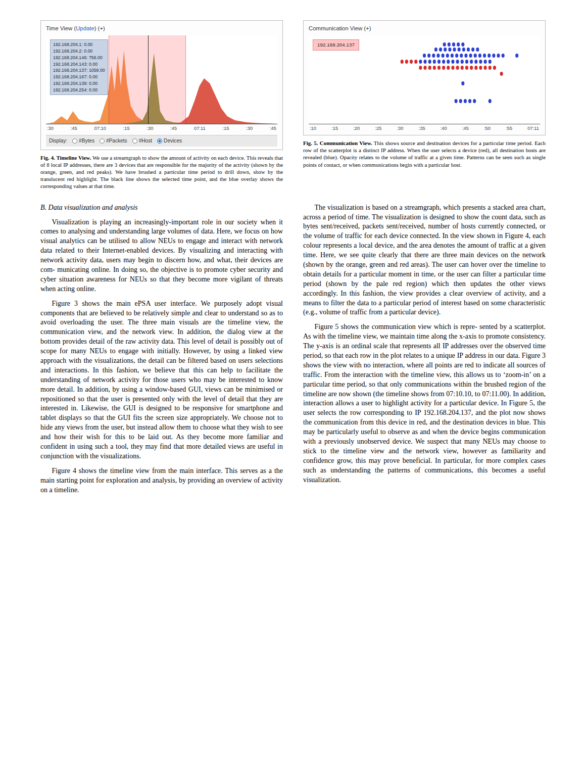Time View (Update) (+)
192.168.204.1: 0.00
192.168.204.2: 0.00
192.168.204.146: 756.00
192.168.204.143: 0.00
192.168.204.137: 1059.00
192.168.204.167: 0.00
192.168.204.139: 0.00
192.168.204.254: 0.00
:30:4507:10:15 :30:4507:11:15 :30:45
Display: #Bytes #Packets #Host Devices
Fig. 4. Timeline View. We use a streamgraph to show the amount of activity on each device. This reveals that of 8 local IP addresses, there are 3 devices that are responsible for the majority of the activity (shown by the orange, green, and red peaks). We have brushed a particular time period to drill down, show by the translucent red highlight. The black line shows the selected time point, and the blue overlay shows the corresponding values at that time.
Communication View (+)
192.168.204.137
:10:15:20:25 :30:35:40:45 :50:5507:11
Fig. 5. Communication View. This shows source and destination devices for a particular time period. Each row of the scatterplot is a distinct IP address. When the user selects a device (red), all destination hosts are revealed (blue). Opacity relates to the volume of traffic at a given time. Patterns can be seen such as single points of contact, or when communications begin with a particular host.
B. Data visualization and analysis
Visualization is playing an increasingly-important role in our society when it comes to analysing and understanding large volumes of data. Here, we focus on how visual analytics can be utilised to allow NEUs to engage and interact with network data related to their Internet-enabled devices. By visualizing and interacting with network activity data, users may begin to discern how, and what, their devices are com- municating online. In doing so, the objective is to promote cyber security and cyber situation awareness for NEUs so that they become more vigilant of threats when acting online.
Figure 3 shows the main ePSA user interface. We purposely adopt visual components that are believed to be relatively simple and clear to understand so as to avoid overloading the user. The three main visuals are the timeline view, the communication view, and the network view. In addition, the dialog view at the bottom provides detail of the raw activity data. This level of detail is possibly out of scope for many NEUs to engage with initially. However, by using a linked view approach with the visualizations, the detail can be filtered based on users selections and interactions. In this fashion, we believe that this can help to facilitate the understanding of network activity for those users who may be interested to know more detail. In addition, by using a window-based GUI, views can be minimised or repositioned so that the user is presented only with the level of detail that they are interested in. Likewise, the GUI is designed to be responsive for smartphone and tablet displays so that the GUI fits the screen size appropriately. We choose not to hide any views from the user, but instead allow them to choose what they wish to see and how their wish for this to be laid out. As they become more familiar and confident in using such a tool, they may find that more detailed views are useful in conjunction with the visualizations.
Figure 4 shows the timeline view from the main interface. This serves as a the main starting point for exploration and analysis, by providing an overview of activity on a timeline.
The visualization is based on a streamgraph, which presents a stacked area chart, across a period of time. The visualization is designed to show the count data, such as bytes sent/received, packets sent/received, number of hosts currently connected, or the volume of traffic for each device connected. In the view shown in Figure 4, each colour represents a local device, and the area denotes the amount of traffic at a given time. Here, we see quite clearly that there are three main devices on the network (shown by the orange, green and red areas). The user can hover over the timeline to obtain details for a particular moment in time, or the user can filter a particular time period (shown by the pale red region) which then updates the other views accordingly. In this fashion, the view provides a clear overview of activity, and a means to filter the data to a particular period of interest based on some characteristic (e.g., volume of traffic from a particular device).
Figure 5 shows the communication view which is repre- sented by a scatterplot. As with the timeline view, we maintain time along the x-axis to promote consistency. The y-axis is an ordinal scale that represents all IP addresses over the observed time period, so that each row in the plot relates to a unique IP address in our data. Figure 3 shows the view with no interaction, where all points are red to indicate all sources of traffic. From the interaction with the timeline view, this allows us to ‘zoom-in’ on a particular time period, so that only communications within the brushed region of the timeline are now shown (the timeline shows from 07:10.10, to 07:11.00). In addition, interaction allows a user to highlight activity for a particular device. In Figure 5, the user selects the row corresponding to IP 192.168.204.137, and the plot now shows the communication from this device in red, and the destination devices in blue. This may be particularly useful to observe as and when the device begins communication with a previously unobserved device. We suspect that many NEUs may choose to stick to the timeline view and the network view, however as familiarity and confidence grow, this may prove beneficial. In particular, for more complex cases such as understanding the patterns of communications, this becomes a useful visualization.